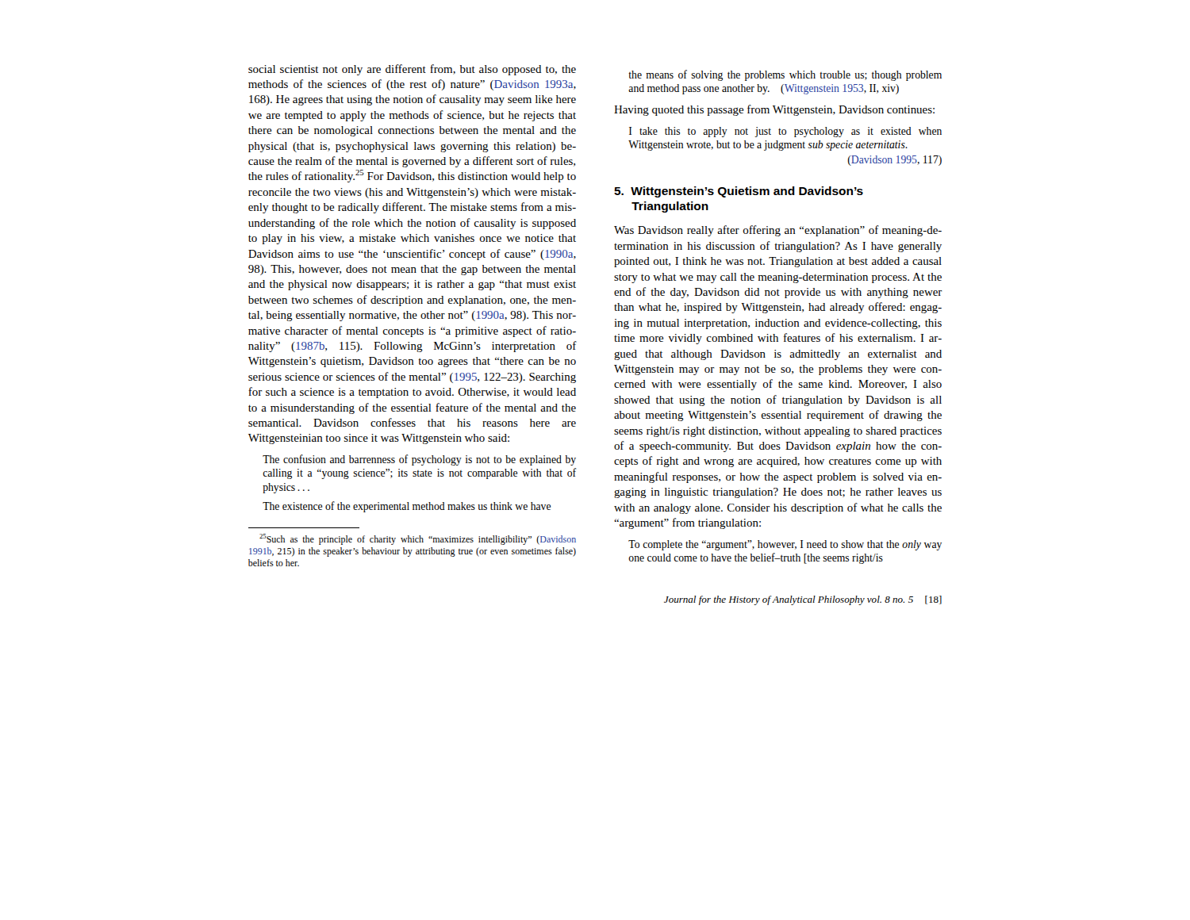social scientist not only are different from, but also opposed to, the methods of the sciences of (the rest of) nature” (Davidson 1993a, 168). He agrees that using the notion of causality may seem like here we are tempted to apply the methods of science, but he rejects that there can be nomological connections between the mental and the physical (that is, psychophysical laws governing this relation) because the realm of the mental is governed by a different sort of rules, the rules of rationality.25 For Davidson, this distinction would help to reconcile the two views (his and Wittgenstein’s) which were mistakenly thought to be radically different. The mistake stems from a misunderstanding of the role which the notion of causality is supposed to play in his view, a mistake which vanishes once we notice that Davidson aims to use “the ‘unscientific’ concept of cause” (1990a, 98). This, however, does not mean that the gap between the mental and the physical now disappears; it is rather a gap “that must exist between two schemes of description and explanation, one, the mental, being essentially normative, the other not” (1990a, 98). This normative character of mental concepts is “a primitive aspect of rationality” (1987b, 115). Following McGinn’s interpretation of Wittgenstein’s quietism, Davidson too agrees that “there can be no serious science or sciences of the mental” (1995, 122–23). Searching for such a science is a temptation to avoid. Otherwise, it would lead to a misunderstanding of the essential feature of the mental and the semantical. Davidson confesses that his reasons here are Wittgensteinian too since it was Wittgenstein who said:
The confusion and barrenness of psychology is not to be explained by calling it a “young science”; its state is not comparable with that of physics . . .
The existence of the experimental method makes us think we have
25Such as the principle of charity which “maximizes intelligibility” (Davidson 1991b, 215) in the speaker’s behaviour by attributing true (or even sometimes false) beliefs to her.
the means of solving the problems which trouble us; though problem and method pass one another by. (Wittgenstein 1953, II, xiv)
Having quoted this passage from Wittgenstein, Davidson continues:
I take this to apply not just to psychology as it existed when Wittgenstein wrote, but to be a judgment sub specie aeternitatis.
(Davidson 1995, 117)
5. Wittgenstein’s Quietism and Davidson’s Triangulation
Was Davidson really after offering an “explanation” of meaning-determination in his discussion of triangulation? As I have generally pointed out, I think he was not. Triangulation at best added a causal story to what we may call the meaning-determination process. At the end of the day, Davidson did not provide us with anything newer than what he, inspired by Wittgenstein, had already offered: engaging in mutual interpretation, induction and evidence-collecting, this time more vividly combined with features of his externalism. I argued that although Davidson is admittedly an externalist and Wittgenstein may or may not be so, the problems they were concerned with were essentially of the same kind. Moreover, I also showed that using the notion of triangulation by Davidson is all about meeting Wittgenstein’s essential requirement of drawing the seems right/is right distinction, without appealing to shared practices of a speech-community. But does Davidson explain how the concepts of right and wrong are acquired, how creatures come up with meaningful responses, or how the aspect problem is solved via engaging in linguistic triangulation? He does not; he rather leaves us with an analogy alone. Consider his description of what he calls the “argument” from triangulation:
To complete the “argument”, however, I need to show that the only way one could come to have the belief–truth [the seems right/is
Journal for the History of Analytical Philosophy vol. 8 no. 5[18]